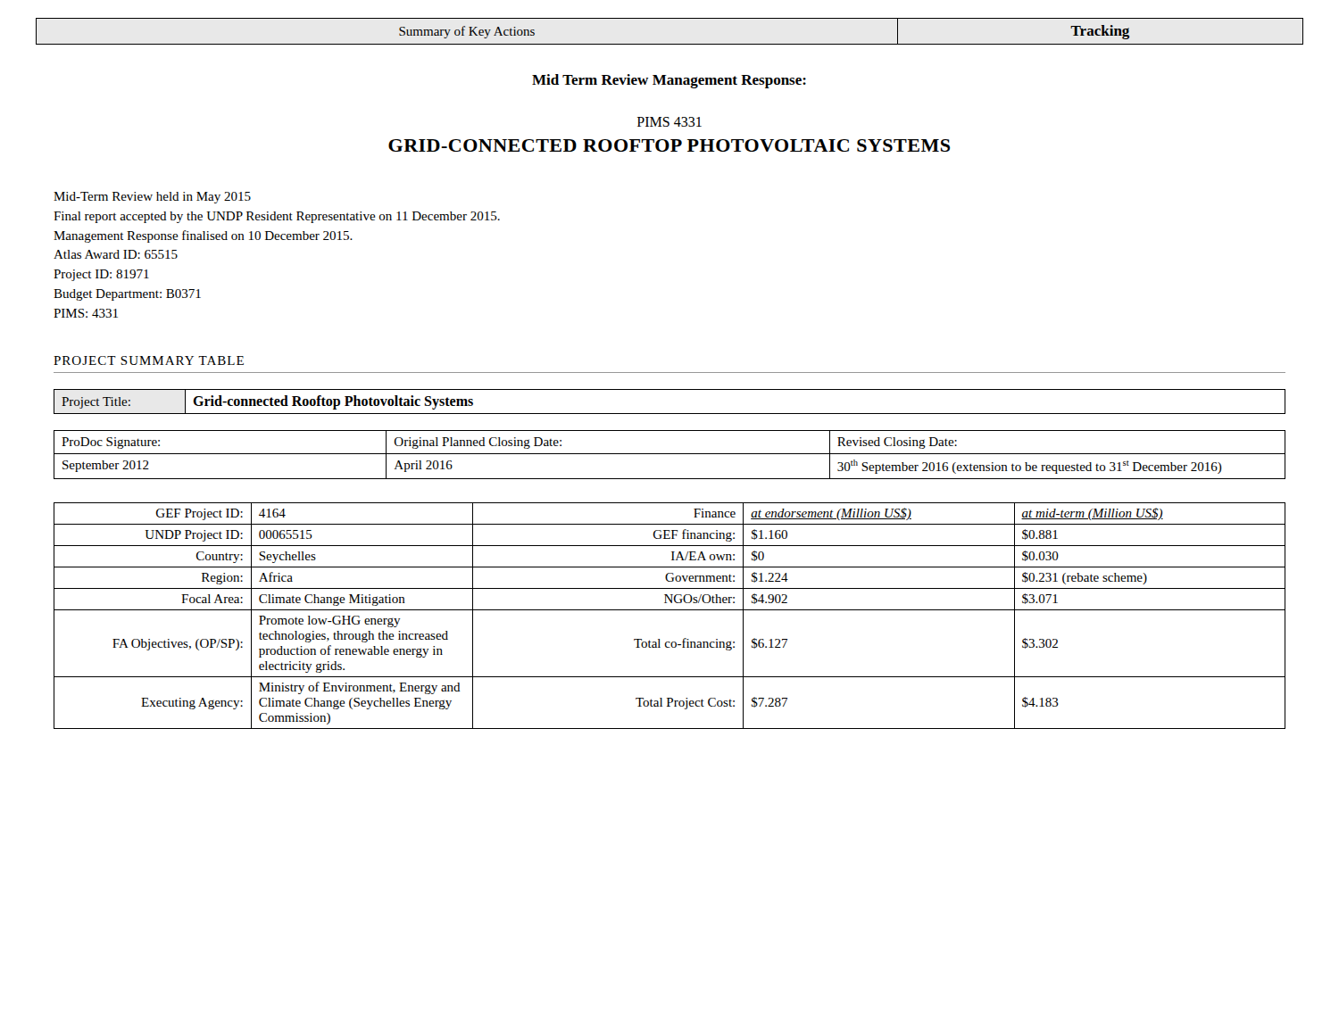| Summary of Key Actions | Tracking |
Mid Term Review Management Response:
PIMS 4331
GRID-CONNECTED ROOFTOP PHOTOVOLTAIC SYSTEMS
Mid-Term Review held in May 2015
Final report accepted by the UNDP Resident Representative on 11 December 2015.
Management Response finalised on 10 December 2015.
Atlas Award ID: 65515
Project ID: 81971
Budget Department: B0371
PIMS: 4331
PROJECT SUMMARY TABLE
| Project Title: | Grid-connected Rooftop Photovoltaic Systems |
| ProDoc Signature: | Original Planned Closing Date: | Revised Closing Date: |
| September 2012 | April 2016 | 30 th September 2016 (extension to be requested to 31 st December 2016) |
| GEF Project ID: | 4164 | Finance | at endorsement (Million US$) | at mid-term (Million US$) |
| UNDP Project ID: | 00065515 | GEF financing: | $1.160 | $0.881 |
| Country: | Seychelles | IA/EA own: | $0 | $0.030 |
| Region: | Africa | Government: | $1.224 | $0.231 (rebate scheme) |
| Focal Area: | Climate Change Mitigation | NGOs/Other: | $4.902 | $3.071 |
| FA Objectives, (OP/SP): | Promote low-GHG energy technologies, through the increased production of renewable energy in electricity grids. | Total co-financing: | $6.127 | $3.302 |
| Executing Agency: | Ministry of Environment, Energy and Climate Change (Seychelles Energy Commission) | Total Project Cost: | $7.287 | $4.183 |